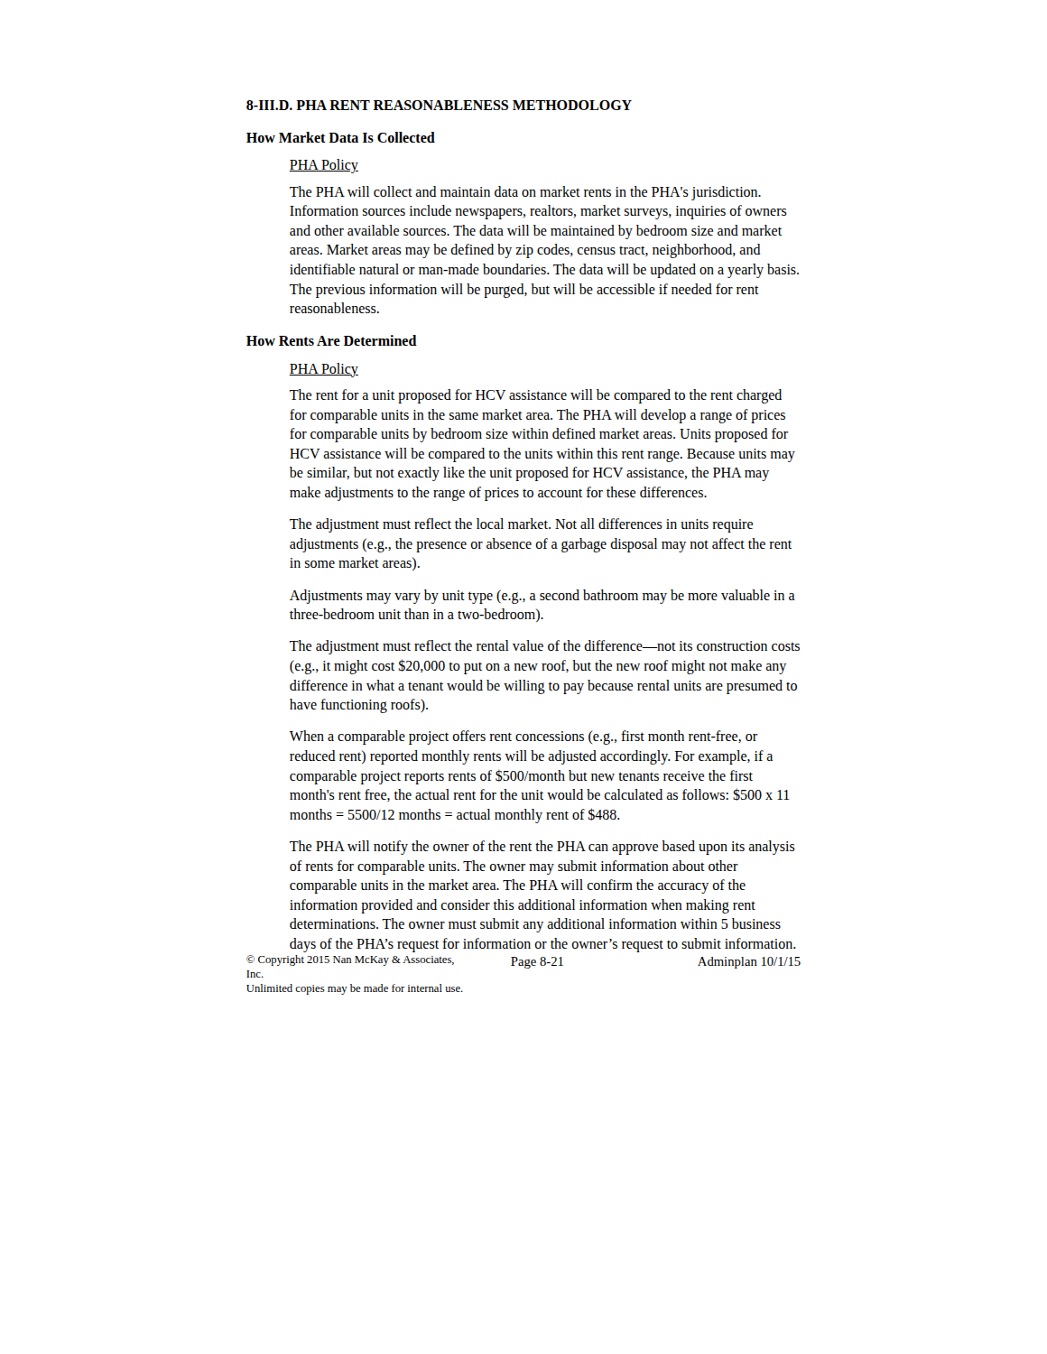8-III.D. PHA Rent Reasonableness Methodology
How Market Data Is Collected
PHA Policy
The PHA will collect and maintain data on market rents in the PHA's jurisdiction. Information sources include newspapers, realtors, market surveys, inquiries of owners and other available sources. The data will be maintained by bedroom size and market areas. Market areas may be defined by zip codes, census tract, neighborhood, and identifiable natural or man-made boundaries. The data will be updated on a yearly basis. The previous information will be purged, but will be accessible if needed for rent reasonableness.
How Rents Are Determined
PHA Policy
The rent for a unit proposed for HCV assistance will be compared to the rent charged for comparable units in the same market area. The PHA will develop a range of prices for comparable units by bedroom size within defined market areas. Units proposed for HCV assistance will be compared to the units within this rent range. Because units may be similar, but not exactly like the unit proposed for HCV assistance, the PHA may make adjustments to the range of prices to account for these differences.
The adjustment must reflect the local market. Not all differences in units require adjustments (e.g., the presence or absence of a garbage disposal may not affect the rent in some market areas).
Adjustments may vary by unit type (e.g., a second bathroom may be more valuable in a three-bedroom unit than in a two-bedroom).
The adjustment must reflect the rental value of the difference—not its construction costs (e.g., it might cost $20,000 to put on a new roof, but the new roof might not make any difference in what a tenant would be willing to pay because rental units are presumed to have functioning roofs).
When a comparable project offers rent concessions (e.g., first month rent-free, or reduced rent) reported monthly rents will be adjusted accordingly. For example, if a comparable project reports rents of $500/month but new tenants receive the first month's rent free, the actual rent for the unit would be calculated as follows: $500 x 11 months = 5500/12 months = actual monthly rent of $488.
The PHA will notify the owner of the rent the PHA can approve based upon its analysis of rents for comparable units. The owner may submit information about other comparable units in the market area. The PHA will confirm the accuracy of the information provided and consider this additional information when making rent determinations. The owner must submit any additional information within 5 business days of the PHA’s request for information or the owner’s request to submit information.
| © Copyright 2015 Nan McKay & Associates, Inc. Unlimited copies may be made for internal use. | Page 8-21 | Adminplan 10/1/15 |